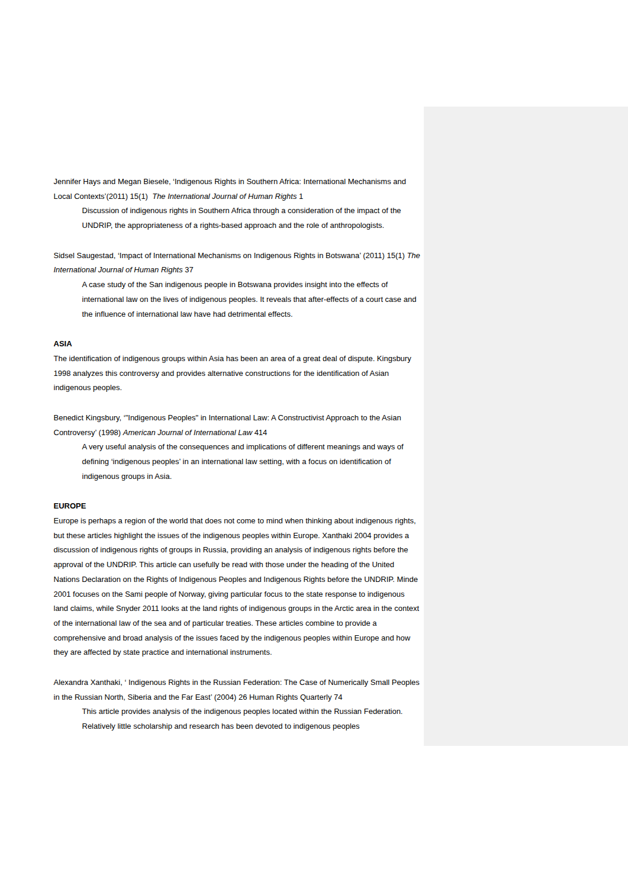Jennifer Hays and Megan Biesele, ‘Indigenous Rights in Southern Africa: International Mechanisms and Local Contexts’(2011) 15(1) The International Journal of Human Rights 1
Discussion of indigenous rights in Southern Africa through a consideration of the impact of the UNDRIP, the appropriateness of a rights-based approach and the role of anthropologists.
Sidsel Saugestad, ‘Impact of International Mechanisms on Indigenous Rights in Botswana’ (2011) 15(1) The International Journal of Human Rights 37
A case study of the San indigenous people in Botswana provides insight into the effects of international law on the lives of indigenous peoples. It reveals that after-effects of a court case and the influence of international law have had detrimental effects.
ASIA
The identification of indigenous groups within Asia has been an area of a great deal of dispute. Kingsbury 1998 analyzes this controversy and provides alternative constructions for the identification of Asian indigenous peoples.
Benedict Kingsbury, ‘"Indigenous Peoples" in International Law: A Constructivist Approach to the Asian Controversy’ (1998) American Journal of International Law 414
A very useful analysis of the consequences and implications of different meanings and ways of defining ‘indigenous peoples’ in an international law setting, with a focus on identification of indigenous groups in Asia.
EUROPE
Europe is perhaps a region of the world that does not come to mind when thinking about indigenous rights, but these articles highlight the issues of the indigenous peoples within Europe. Xanthaki 2004 provides a discussion of indigenous rights of groups in Russia, providing an analysis of indigenous rights before the approval of the UNDRIP. This article can usefully be read with those under the heading of the United Nations Declaration on the Rights of Indigenous Peoples and Indigenous Rights before the UNDRIP. Minde 2001 focuses on the Sami people of Norway, giving particular focus to the state response to indigenous land claims, while Snyder 2011 looks at the land rights of indigenous groups in the Arctic area in the context of the international law of the sea and of particular treaties. These articles combine to provide a comprehensive and broad analysis of the issues faced by the indigenous peoples within Europe and how they are affected by state practice and international instruments.
Alexandra Xanthaki, ‘ Indigenous Rights in the Russian Federation: The Case of Numerically Small Peoples in the Russian North, Siberia and the Far East’ (2004) 26 Human Rights Quarterly 74
This article provides analysis of the indigenous peoples located within the Russian Federation. Relatively little scholarship and research has been devoted to indigenous peoples